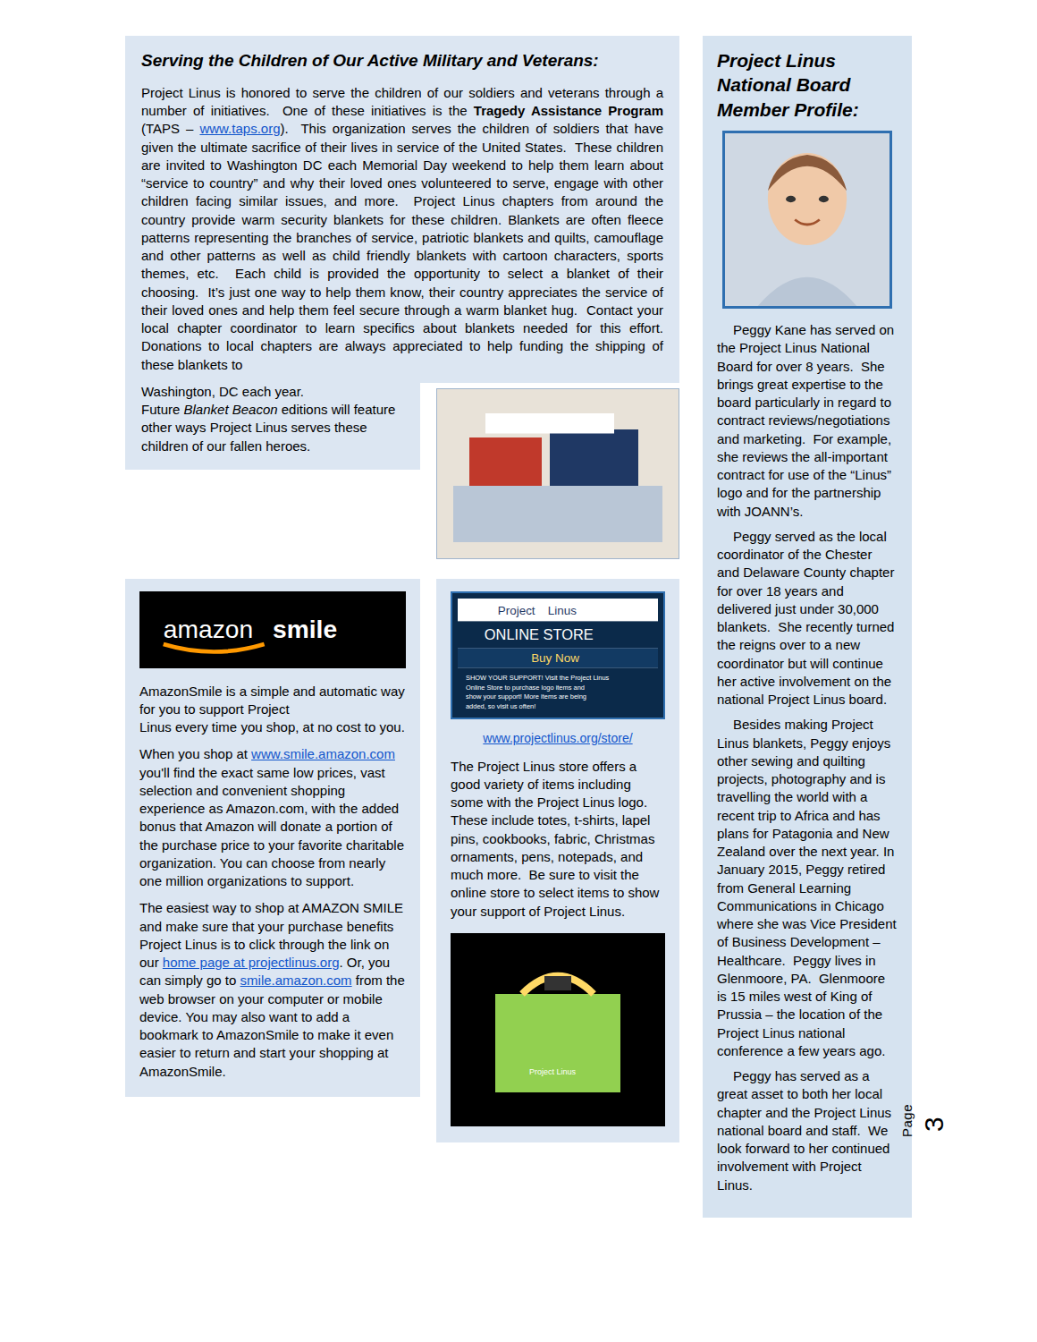Serving the Children of Our Active Military and Veterans:
Project Linus is honored to serve the children of our soldiers and veterans through a number of initiatives. One of these initiatives is the Tragedy Assistance Program (TAPS – www.taps.org). This organization serves the children of soldiers that have given the ultimate sacrifice of their lives in service of the United States. These children are invited to Washington DC each Memorial Day weekend to help them learn about “service to country” and why their loved ones volunteered to serve, engage with other children facing similar issues, and more. Project Linus chapters from around the country provide warm security blankets for these children. Blankets are often fleece patterns representing the branches of service, patriotic blankets and quilts, camouflage and other patterns as well as child friendly blankets with cartoon characters, sports themes, etc. Each child is provided the opportunity to select a blanket of their choosing. It’s just one way to help them know, their country appreciates the service of their loved ones and help them feel secure through a warm blanket hug. Contact your local chapter coordinator to learn specifics about blankets needed for this effort. Donations to local chapters are always appreciated to help funding the shipping of these blankets to
Washington, DC each year.
Future Blanket Beacon editions will feature other ways Project Linus serves these children of our fallen heroes.
AmazonSmile is a simple and automatic way for you to support Project
Linus every time you shop, at no cost to you.
When you shop at www.smile.amazon.com you'll find the exact same low prices, vast selection and convenient shopping experience as Amazon.com, with the added bonus that Amazon will donate a portion of the purchase price to your favorite charitable organization. You can choose from nearly one million organizations to support.
The easiest way to shop at AMAZON SMILE and make sure that your purchase benefits Project Linus is to click through the link on our home page at projectlinus.org. Or, you can simply go to smile.amazon.com from the web browser on your computer or mobile device. You may also want to add a bookmark to AmazonSmile to make it even easier to return and start your shopping at AmazonSmile.
www.projectlinus.org/store/
The Project Linus store offers a good variety of items including some with the Project Linus logo. These include totes, t-shirts, lapel pins, cookbooks, fabric, Christmas ornaments, pens, notepads, and much more. Be sure to visit the online store to select items to show your support of Project Linus.
Project Linus National Board Member Profile:
Peggy Kane has served on the Project Linus National Board for over 8 years. She brings great expertise to the board particularly in regard to contract reviews/negotiations and marketing. For example, she reviews the all-important contract for use of the “Linus” logo and for the partnership with JOANN’s.
Peggy served as the local coordinator of the Chester and Delaware County chapter for over 18 years and delivered just under 30,000 blankets. She recently turned the reigns over to a new coordinator but will continue her active involvement on the national Project Linus board.
Besides making Project Linus blankets, Peggy enjoys other sewing and quilting projects, photography and is travelling the world with a recent trip to Africa and has plans for Patagonia and New Zealand over the next year. In January 2015, Peggy retired from General Learning Communications in Chicago where she was Vice President of Business Development – Healthcare. Peggy lives in Glenmoore, PA. Glenmoore is 15 miles west of King of Prussia – the location of the Project Linus national conference a few years ago.
Peggy has served as a great asset to both her local chapter and the Project Linus national board and staff. We look forward to her continued involvement with Project Linus.
Page3